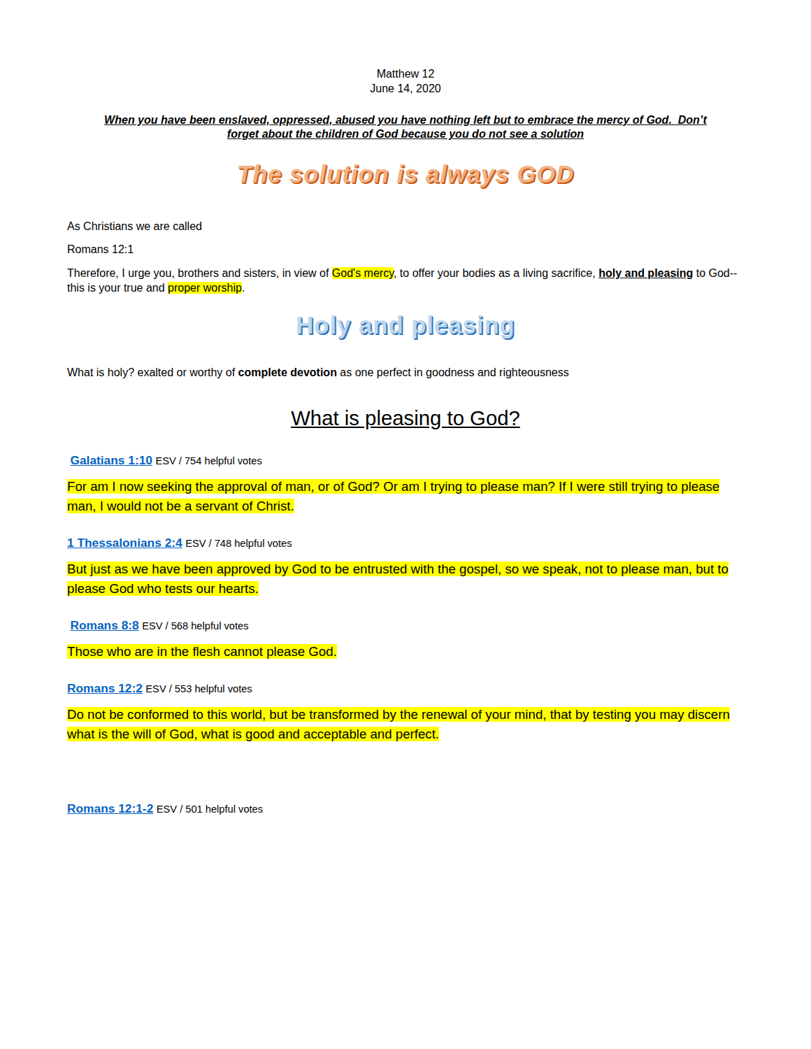Matthew 12
June 14, 2020
When you have been enslaved, oppressed, abused you have nothing left but to embrace the mercy of God. Don’t forget about the children of God because you do not see a solution
The solution is always GOD
As Christians we are called
Romans 12:1
Therefore, I urge you, brothers and sisters, in view of God's mercy, to offer your bodies as a living sacrifice, holy and pleasing to God--this is your true and proper worship.
Holy and pleasing
What is holy? exalted or worthy of complete devotion as one perfect in goodness and righteousness
What is pleasing to God?
Galatians 1:10 ESV / 754 helpful votes
For am I now seeking the approval of man, or of God? Or am I trying to please man? If I were still trying to please man, I would not be a servant of Christ.
1 Thessalonians 2:4 ESV / 748 helpful votes
But just as we have been approved by God to be entrusted with the gospel, so we speak, not to please man, but to please God who tests our hearts.
Romans 8:8 ESV / 568 helpful votes
Those who are in the flesh cannot please God.
Romans 12:2 ESV / 553 helpful votes
Do not be conformed to this world, but be transformed by the renewal of your mind, that by testing you may discern what is the will of God, what is good and acceptable and perfect.
Romans 12:1-2 ESV / 501 helpful votes